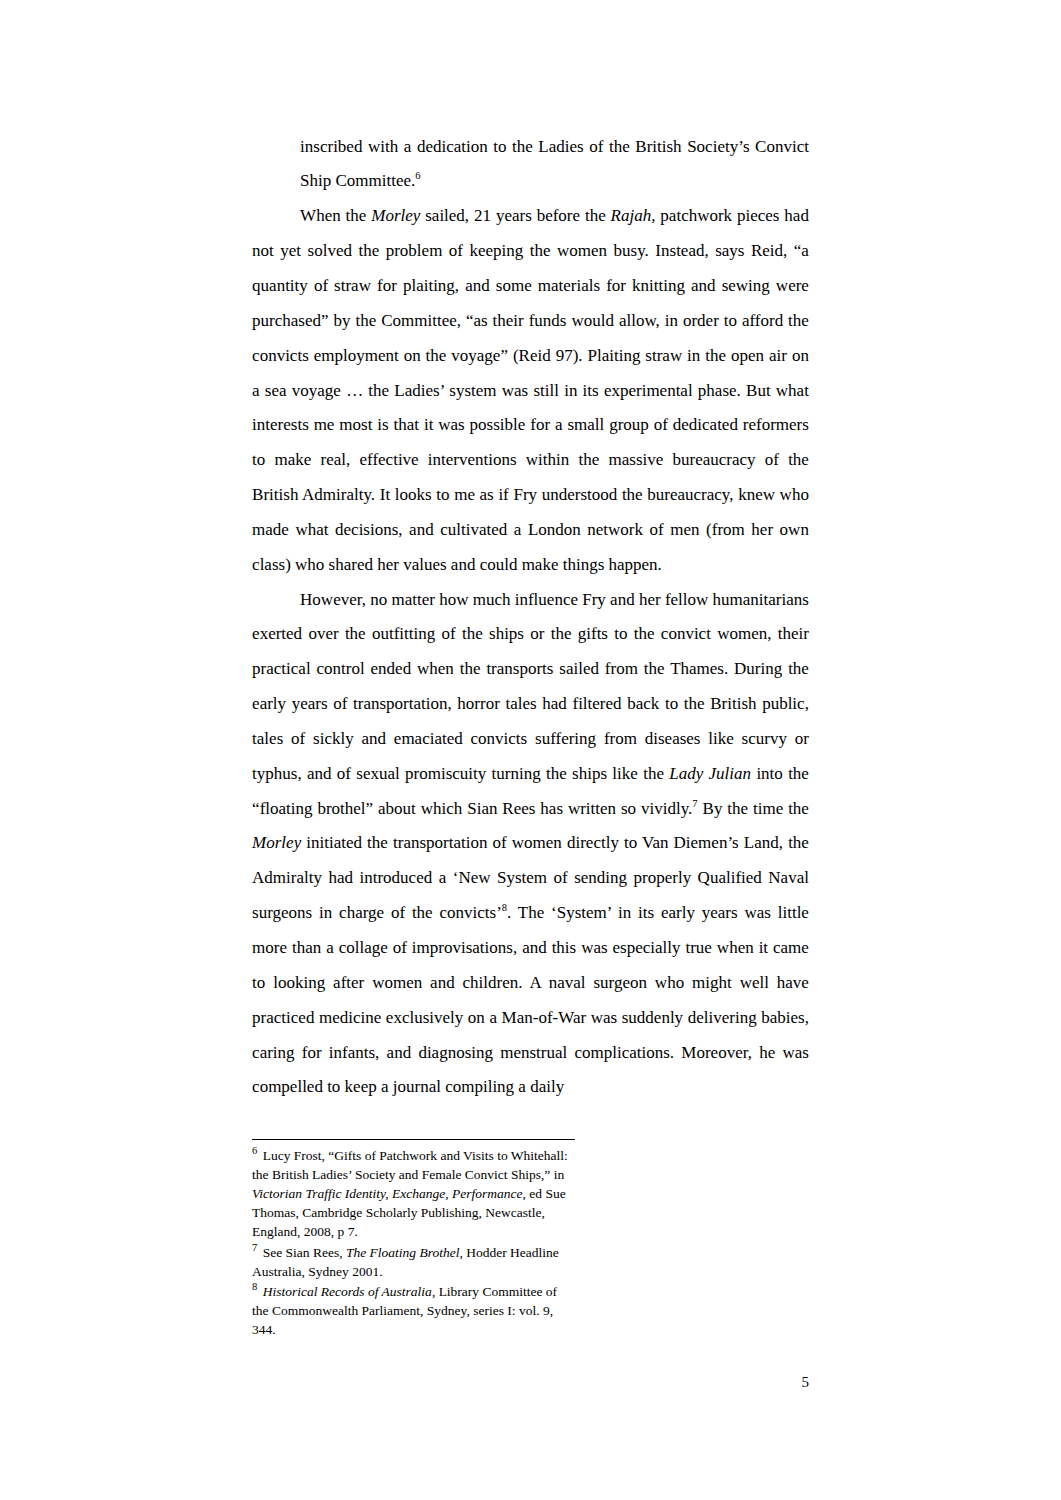inscribed with a dedication to the Ladies of the British Society’s Convict Ship Committee.6
When the Morley sailed, 21 years before the Rajah, patchwork pieces had not yet solved the problem of keeping the women busy. Instead, says Reid, “a quantity of straw for plaiting, and some materials for knitting and sewing were purchased” by the Committee, “as their funds would allow, in order to afford the convicts employment on the voyage” (Reid 97). Plaiting straw in the open air on a sea voyage … the Ladies’ system was still in its experimental phase. But what interests me most is that it was possible for a small group of dedicated reformers to make real, effective interventions within the massive bureaucracy of the British Admiralty. It looks to me as if Fry understood the bureaucracy, knew who made what decisions, and cultivated a London network of men (from her own class) who shared her values and could make things happen.
However, no matter how much influence Fry and her fellow humanitarians exerted over the outfitting of the ships or the gifts to the convict women, their practical control ended when the transports sailed from the Thames. During the early years of transportation, horror tales had filtered back to the British public, tales of sickly and emaciated convicts suffering from diseases like scurvy or typhus, and of sexual promiscuity turning the ships like the Lady Julian into the “floating brothel” about which Sian Rees has written so vividly.7 By the time the Morley initiated the transportation of women directly to Van Diemen’s Land, the Admiralty had introduced a ‘New System of sending properly Qualified Naval surgeons in charge of the convicts’8. The ‘System’ in its early years was little more than a collage of improvisations, and this was especially true when it came to looking after women and children. A naval surgeon who might well have practiced medicine exclusively on a Man-of-War was suddenly delivering babies, caring for infants, and diagnosing menstrual complications. Moreover, he was compelled to keep a journal compiling a daily
6 Lucy Frost, “Gifts of Patchwork and Visits to Whitehall: the British Ladies’ Society and Female Convict Ships,” in Victorian Traffic Identity, Exchange, Performance, ed Sue Thomas, Cambridge Scholarly Publishing, Newcastle, England, 2008, p 7.
7 See Sian Rees, The Floating Brothel, Hodder Headline Australia, Sydney 2001.
8 Historical Records of Australia, Library Committee of the Commonwealth Parliament, Sydney, series I: vol. 9, 344.
5